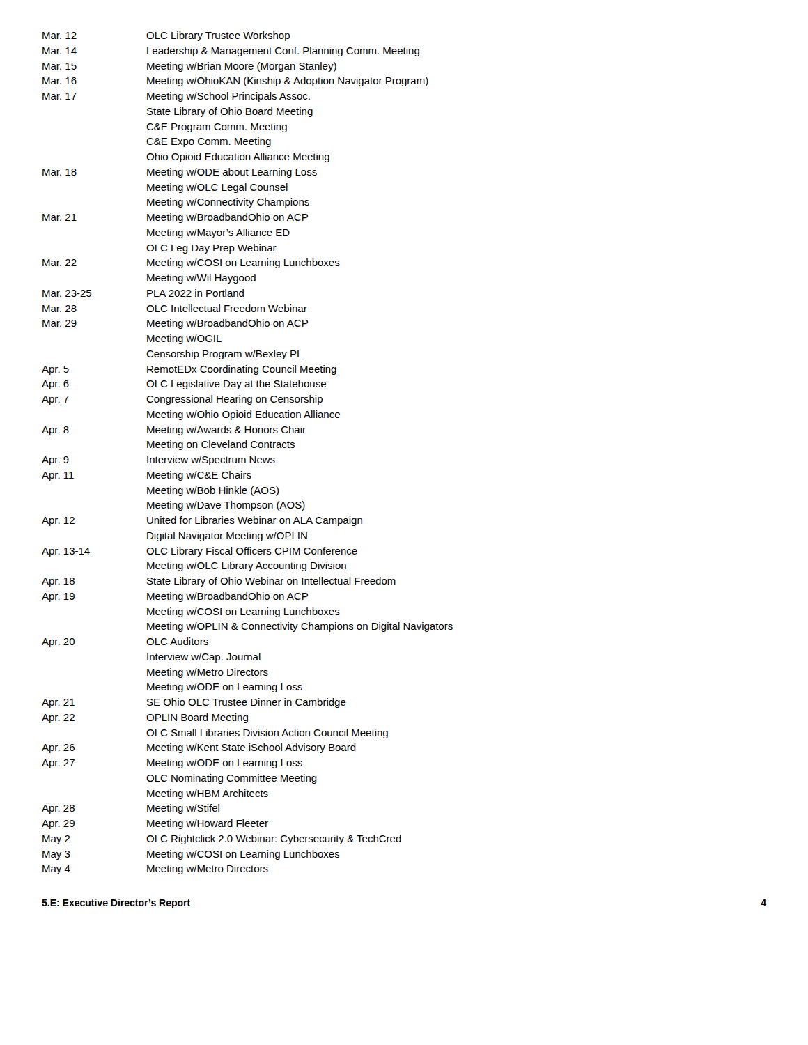| Mar. 12 | OLC Library Trustee Workshop |
| Mar. 14 | Leadership & Management Conf. Planning Comm. Meeting |
| Mar. 15 | Meeting w/Brian Moore (Morgan Stanley) |
| Mar. 16 | Meeting w/OhioKAN (Kinship & Adoption Navigator Program) |
| Mar. 17 | Meeting w/School Principals Assoc. |
| | State Library of Ohio Board Meeting |
| | C&E Program Comm. Meeting |
| | C&E Expo Comm. Meeting |
| | Ohio Opioid Education Alliance Meeting |
| Mar. 18 | Meeting w/ODE about Learning Loss |
| | Meeting w/OLC Legal Counsel |
| | Meeting w/Connectivity Champions |
| Mar. 21 | Meeting w/BroadbandOhio on ACP |
| | Meeting w/Mayor’s Alliance ED |
| | OLC Leg Day Prep Webinar |
| Mar. 22 | Meeting w/COSI on Learning Lunchboxes |
| | Meeting w/Wil Haygood |
| Mar. 23-25 | PLA 2022 in Portland |
| Mar. 28 | OLC Intellectual Freedom Webinar |
| Mar. 29 | Meeting w/BroadbandOhio on ACP |
| | Meeting w/OGIL |
| | Censorship Program w/Bexley PL |
| Apr. 5 | RemotEDx Coordinating Council Meeting |
| Apr. 6 | OLC Legislative Day at the Statehouse |
| Apr. 7 | Congressional Hearing on Censorship |
| | Meeting w/Ohio Opioid Education Alliance |
| Apr. 8 | Meeting w/Awards & Honors Chair |
| | Meeting on Cleveland Contracts |
| Apr. 9 | Interview w/Spectrum News |
| Apr. 11 | Meeting w/C&E Chairs |
| | Meeting w/Bob Hinkle (AOS) |
| | Meeting w/Dave Thompson (AOS) |
| Apr. 12 | United for Libraries Webinar on ALA Campaign |
| | Digital Navigator Meeting w/OPLIN |
| Apr. 13-14 | OLC Library Fiscal Officers CPIM Conference |
| | Meeting w/OLC Library Accounting Division |
| Apr. 18 | State Library of Ohio Webinar on Intellectual Freedom |
| Apr. 19 | Meeting w/BroadbandOhio on ACP |
| | Meeting w/COSI on Learning Lunchboxes |
| | Meeting w/OPLIN & Connectivity Champions on Digital Navigators |
| Apr. 20 | OLC Auditors |
| | Interview w/Cap. Journal |
| | Meeting w/Metro Directors |
| | Meeting w/ODE on Learning Loss |
| Apr. 21 | SE Ohio OLC Trustee Dinner in Cambridge |
| Apr. 22 | OPLIN Board Meeting |
| | OLC Small Libraries Division Action Council Meeting |
| Apr. 26 | Meeting w/Kent State iSchool Advisory Board |
| Apr. 27 | Meeting w/ODE on Learning Loss |
| | OLC Nominating Committee Meeting |
| | Meeting w/HBM Architects |
| Apr. 28 | Meeting w/Stifel |
| Apr. 29 | Meeting w/Howard Fleeter |
| May 2 | OLC Rightclick 2.0 Webinar: Cybersecurity & TechCred |
| May 3 | Meeting w/COSI on Learning Lunchboxes |
| May 4 | Meeting w/Metro Directors |
5.E: Executive Director’s Report 4